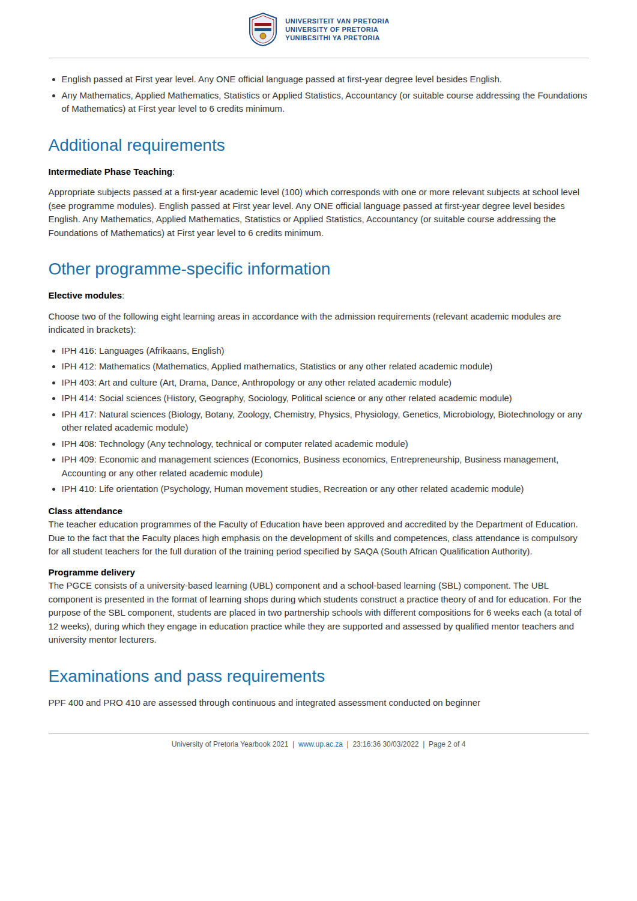UNIVERSITEIT VAN PRETORIA
UNIVERSITY OF PRETORIA
YUNIBESITHI YA PRETORIA
English passed at First year level. Any ONE official language passed at first-year degree level besides English.
Any Mathematics, Applied Mathematics, Statistics or Applied Statistics, Accountancy (or suitable course addressing the Foundations of Mathematics) at First year level to 6 credits minimum.
Additional requirements
Intermediate Phase Teaching:
Appropriate subjects passed at a first-year academic level (100) which corresponds with one or more relevant subjects at school level (see programme modules). English passed at First year level. Any ONE official language passed at first-year degree level besides English. Any Mathematics, Applied Mathematics, Statistics or Applied Statistics, Accountancy (or suitable course addressing the Foundations of Mathematics) at First year level to 6 credits minimum.
Other programme-specific information
Elective modules:
Choose two of the following eight learning areas in accordance with the admission requirements (relevant academic modules are indicated in brackets):
IPH 416: Languages (Afrikaans, English)
IPH 412: Mathematics (Mathematics, Applied mathematics, Statistics or any other related academic module)
IPH 403: Art and culture (Art, Drama, Dance, Anthropology or any other related academic module)
IPH 414: Social sciences (History, Geography, Sociology, Political science or any other related academic module)
IPH 417: Natural sciences (Biology, Botany, Zoology, Chemistry, Physics, Physiology, Genetics, Microbiology, Biotechnology or any other related academic module)
IPH 408: Technology (Any technology, technical or computer related academic module)
IPH 409: Economic and management sciences (Economics, Business economics, Entrepreneurship, Business management, Accounting or any other related academic module)
IPH 410: Life orientation (Psychology, Human movement studies, Recreation or any other related academic module)
Class attendance
The teacher education programmes of the Faculty of Education have been approved and accredited by the Department of Education. Due to the fact that the Faculty places high emphasis on the development of skills and competences, class attendance is compulsory for all student teachers for the full duration of the training period specified by SAQA (South African Qualification Authority).
Programme delivery
The PGCE consists of a university-based learning (UBL) component and a school-based learning (SBL) component. The UBL component is presented in the format of learning shops during which students construct a practice theory of and for education. For the purpose of the SBL component, students are placed in two partnership schools with different compositions for 6 weeks each (a total of 12 weeks), during which they engage in education practice while they are supported and assessed by qualified mentor teachers and university mentor lecturers.
Examinations and pass requirements
PPF 400 and PRO 410 are assessed through continuous and integrated assessment conducted on beginner
University of Pretoria Yearbook 2021 | www.up.ac.za | 23:16:36 30/03/2022 | Page 2 of 4